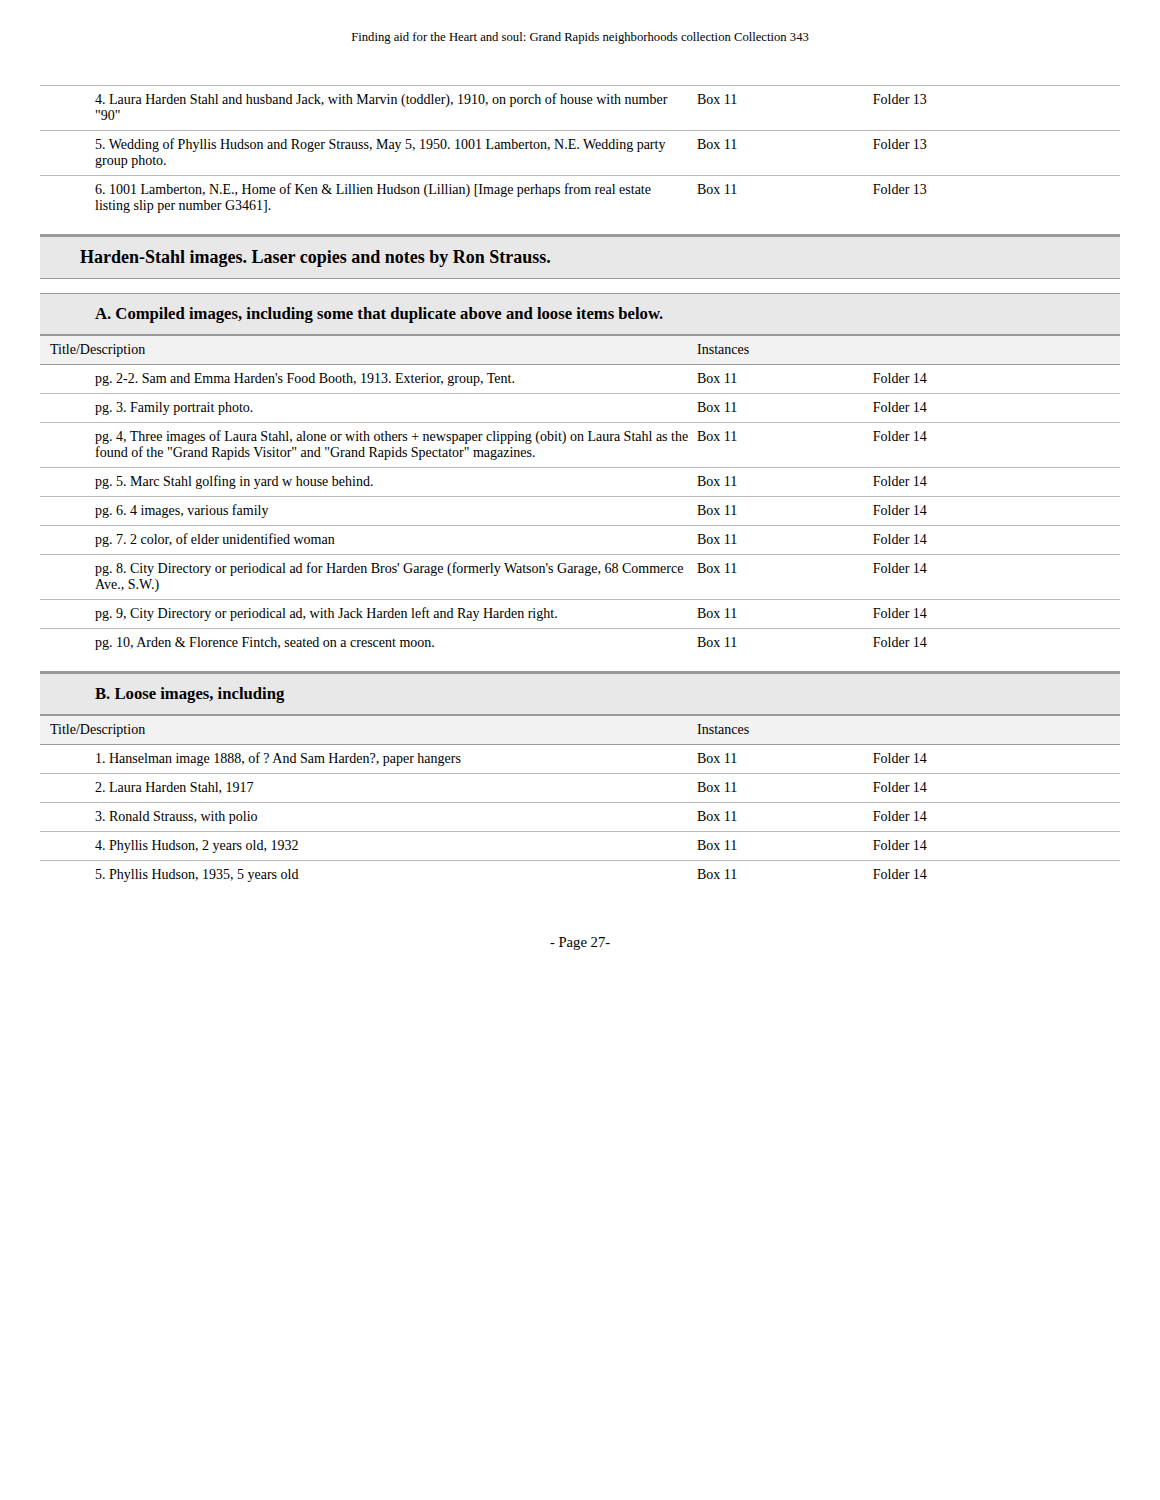Finding aid for the Heart and soul: Grand Rapids neighborhoods collection Collection 343
| 4. Laura Harden Stahl and husband Jack, with Marvin (toddler), 1910, on porch of house with number "90" | Box 11 | Folder 13 |
| 5. Wedding of Phyllis Hudson and Roger Strauss, May 5, 1950. 1001 Lamberton, N.E. Wedding party group photo. | Box 11 | Folder 13 |
| 6. 1001 Lamberton, N.E., Home of Ken & Lillien Hudson (Lillian) [Image perhaps from real estate listing slip per number G3461]. | Box 11 | Folder 13 |
Harden-Stahl images. Laser copies and notes by Ron Strauss.
A. Compiled images, including some that duplicate above and loose items below.
| Title/Description | Instances |
| pg. 2-2. Sam and Emma Harden's Food Booth, 1913. Exterior, group, Tent. | Box 11 | Folder 14 |
| pg. 3. Family portrait photo. | Box 11 | Folder 14 |
| pg. 4, Three images of Laura Stahl, alone or with others + newspaper clipping (obit) on Laura Stahl as the found of the "Grand Rapids Visitor" and "Grand Rapids Spectator" magazines. | Box 11 | Folder 14 |
| pg. 5. Marc Stahl golfing in yard w house behind. | Box 11 | Folder 14 |
| pg. 6. 4 images, various family | Box 11 | Folder 14 |
| pg. 7. 2 color, of elder unidentified woman | Box 11 | Folder 14 |
| pg. 8. City Directory or periodical ad for Harden Bros' Garage (formerly Watson's Garage, 68 Commerce Ave., S.W.) | Box 11 | Folder 14 |
| pg. 9, City Directory or periodical ad, with Jack Harden left and Ray Harden right. | Box 11 | Folder 14 |
| pg. 10, Arden & Florence Fintch, seated on a crescent moon. | Box 11 | Folder 14 |
B. Loose images, including
| Title/Description | Instances |
| 1. Hanselman image 1888, of ? And Sam Harden?, paper hangers | Box 11 | Folder 14 |
| 2. Laura Harden Stahl, 1917 | Box 11 | Folder 14 |
| 3. Ronald Strauss, with polio | Box 11 | Folder 14 |
| 4. Phyllis Hudson, 2 years old, 1932 | Box 11 | Folder 14 |
| 5. Phyllis Hudson, 1935, 5 years old | Box 11 | Folder 14 |
- Page 27-